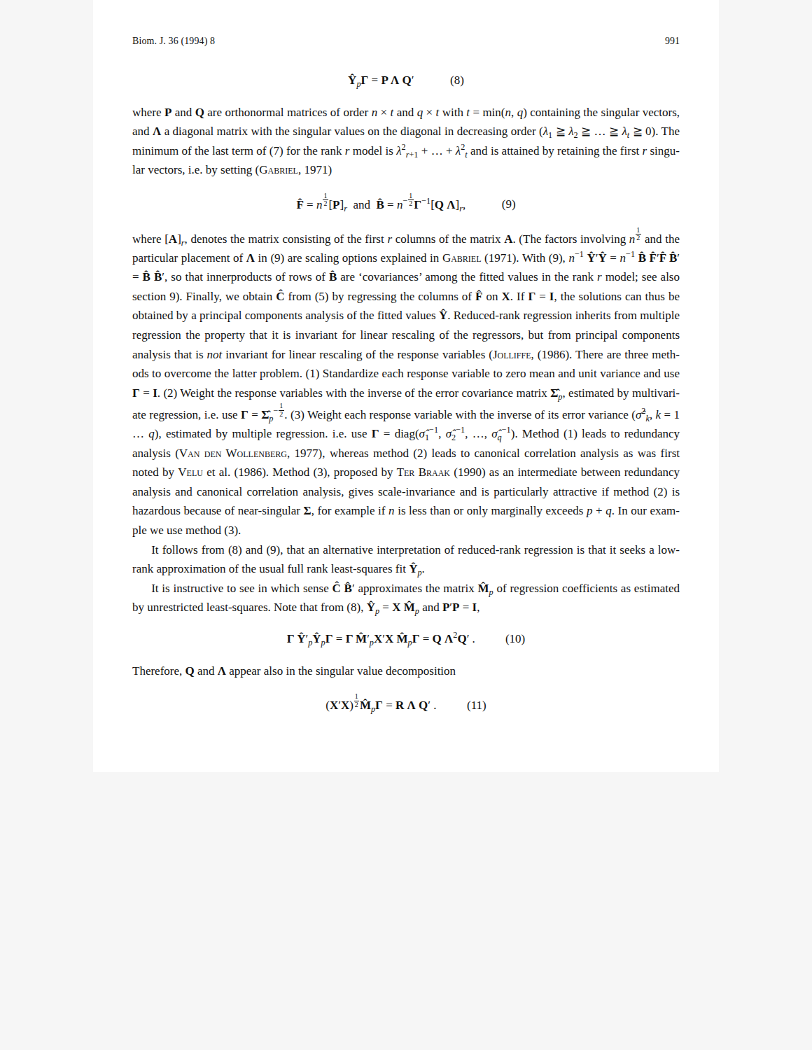Biom. J. 36 (1994) 8 991
ŶpΓ = P Λ Q′ (8)
where P and Q are orthonormal matrices of order n × t and q × t with t = min(n, q) containing the singular vectors, and Λ a diagonal matrix with the singular values on the diagonal in decreasing order (λ1 ≧ λ2 ≧ … ≧ λt ≧ 0). The minimum of the last term of (7) for the rank r model is λ2r+1 + … + λ2t and is attained by retaining the first r singular vectors, i.e. by setting (Gabriel, 1971)
F̂ = n12[P]r and B̂ = n−12Γ−1[Q Λ]r, (9)
where [A]r, denotes the matrix consisting of the first r columns of the matrix A. (The factors involving n12 and the particular placement of Λ in (9) are scaling options explained in Gabriel (1971). With (9), n−1 Ŷ′Ŷ = n−1 B̂ F̂′F̂ B̂′ = B̂ B̂′, so that innerproducts of rows of B̂ are ‘covariances’ among the fitted values in the rank r model; see also section 9). Finally, we obtain Ĉ from (5) by regressing the columns of F̂ on X. If Γ = I, the solutions can thus be obtained by a principal components analysis of the fitted values Ŷ. Reduced-rank regression inherits from multiple regression the property that it is invariant for linear rescaling of the regressors, but from principal components analysis that is not invariant for linear rescaling of the response variables (Jolliffe, (1986). There are three methods to overcome the latter problem. (1) Standardize each response variable to zero mean and unit variance and use Γ = I. (2) Weight the response variables with the inverse of the error covariance matrix Σ̂p, estimated by multivariate regression, i.e. use Γ = Σ̂p−12. (3) Weight each response variable with the inverse of its error variance (σ̂2k, k = 1 … q), estimated by multiple regression. i.e. use Γ = diag(σ̂1−1, σ̂2−1, …, σ̂q−1). Method (1) leads to redundancy analysis (Van den Wollenberg, 1977), whereas method (2) leads to canonical correlation analysis as was first noted by Velu et al. (1986). Method (3), proposed by Ter Braak (1990) as an intermediate between redundancy analysis and canonical correlation analysis, gives scale-invariance and is particularly attractive if method (2) is hazardous because of near-singular Σ, for example if n is less than or only marginally exceeds p + q. In our example we use method (3).
It follows from (8) and (9), that an alternative interpretation of reduced-rank regression is that it seeks a low-rank approximation of the usual full rank least-squares fit Ŷp.
It is instructive to see in which sense Ĉ B̂′ approximates the matrix M̂p of regression coefficients as estimated by unrestricted least-squares. Note that from (8), Ŷp = X M̂p and P′P = I,
Γ Ŷ′pŶpΓ = Γ M̂′pX′X M̂pΓ = Q Λ2Q′ . (10)
Therefore, Q and Λ appear also in the singular value decomposition
(X′X)12M̂pΓ = R Λ Q′ . (11)